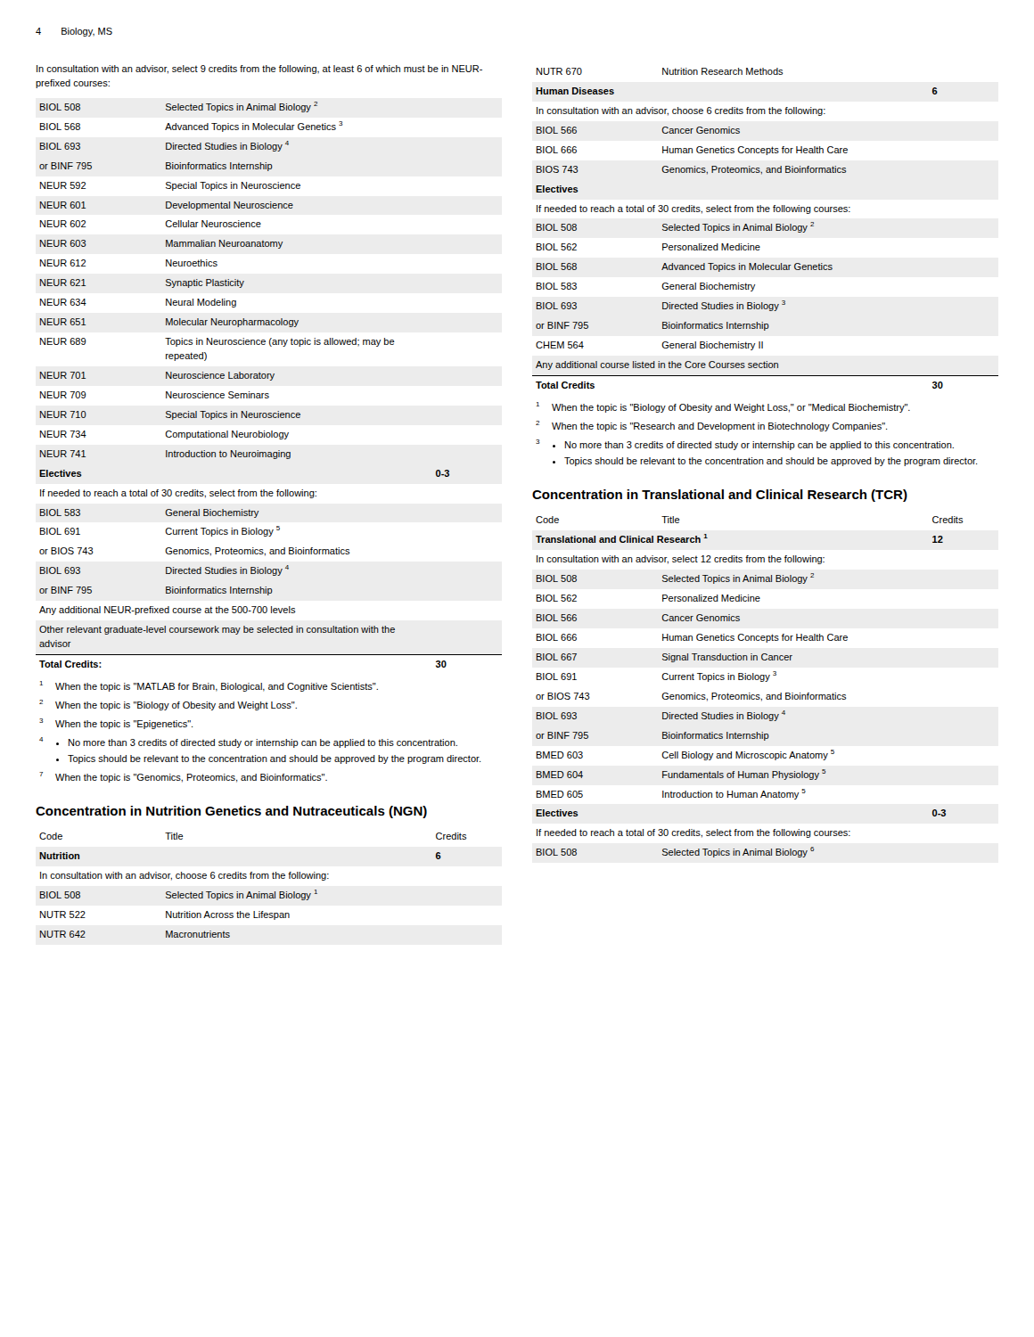4 Biology, MS
In consultation with an advisor, select 9 credits from the following, at least 6 of which must be in NEUR-prefixed courses:
| BIOL 508 | Selected Topics in Animal Biology 2 | |
| BIOL 568 | Advanced Topics in Molecular Genetics 3 | |
| BIOL 693 | Directed Studies in Biology 4 | |
| or BINF 795 | Bioinformatics Internship | |
| NEUR 592 | Special Topics in Neuroscience | |
| NEUR 601 | Developmental Neuroscience | |
| NEUR 602 | Cellular Neuroscience | |
| NEUR 603 | Mammalian Neuroanatomy | |
| NEUR 612 | Neuroethics | |
| NEUR 621 | Synaptic Plasticity | |
| NEUR 634 | Neural Modeling | |
| NEUR 651 | Molecular Neuropharmacology | |
| NEUR 689 | Topics in Neuroscience (any topic is allowed; may be repeated) | |
| NEUR 701 | Neuroscience Laboratory | |
| NEUR 709 | Neuroscience Seminars | |
| NEUR 710 | Special Topics in Neuroscience | |
| NEUR 734 | Computational Neurobiology | |
| NEUR 741 | Introduction to Neuroimaging | |
| Electives | 0-3 |
| If needed to reach a total of 30 credits, select from the following: |
| BIOL 583 | General Biochemistry | |
| BIOL 691 | Current Topics in Biology 5 | |
| or BIOS 743 | Genomics, Proteomics, and Bioinformatics | |
| BIOL 693 | Directed Studies in Biology 4 | |
| or BINF 795 | Bioinformatics Internship | |
| Any additional NEUR-prefixed course at the 500-700 levels | |
| Other relevant graduate-level coursework may be selected in consultation with the advisor | |
| Total Credits: | 30 |
When the topic is "MATLAB for Brain, Biological, and Cognitive Scientists".
When the topic is "Biology of Obesity and Weight Loss".
When the topic is "Epigenetics".
No more than 3 credits of directed study or internship can be applied to this concentration.
Topics should be relevant to the concentration and should be approved by the program director.
When the topic is "Genomics, Proteomics, and Bioinformatics".
Concentration in Nutrition Genetics and Nutraceuticals (NGN)
| Code | Title | Credits |
| Nutrition | 6 |
| In consultation with an advisor, choose 6 credits from the following: |
| BIOL 508 | Selected Topics in Animal Biology 1 | |
| NUTR 522 | Nutrition Across the Lifespan | |
| NUTR 642 | Macronutrients | |
| NUTR 670 | Nutrition Research Methods | |
| Human Diseases | 6 |
| In consultation with an advisor, choose 6 credits from the following: |
| BIOL 566 | Cancer Genomics | |
| BIOL 666 | Human Genetics Concepts for Health Care | |
| BIOS 743 | Genomics, Proteomics, and Bioinformatics | |
| Electives | |
| If needed to reach a total of 30 credits, select from the following courses: |
| BIOL 508 | Selected Topics in Animal Biology 2 | |
| BIOL 562 | Personalized Medicine | |
| BIOL 568 | Advanced Topics in Molecular Genetics | |
| BIOL 583 | General Biochemistry | |
| BIOL 693 | Directed Studies in Biology 3 | |
| or BINF 795 | Bioinformatics Internship | |
| CHEM 564 | General Biochemistry II | |
| Any additional course listed in the Core Courses section | |
| Total Credits | 30 |
When the topic is "Biology of Obesity and Weight Loss," or "Medical Biochemistry".
When the topic is "Research and Development in Biotechnology Companies".
No more than 3 credits of directed study or internship can be applied to this concentration.
Topics should be relevant to the concentration and should be approved by the program director.
Concentration in Translational and Clinical Research (TCR)
| Code | Title | Credits |
| Translational and Clinical Research 1 | 12 |
| In consultation with an advisor, select 12 credits from the following: |
| BIOL 508 | Selected Topics in Animal Biology 2 | |
| BIOL 562 | Personalized Medicine | |
| BIOL 566 | Cancer Genomics | |
| BIOL 666 | Human Genetics Concepts for Health Care | |
| BIOL 667 | Signal Transduction in Cancer | |
| BIOL 691 | Current Topics in Biology 3 | |
| or BIOS 743 | Genomics, Proteomics, and Bioinformatics | |
| BIOL 693 | Directed Studies in Biology 4 | |
| or BINF 795 | Bioinformatics Internship | |
| BMED 603 | Cell Biology and Microscopic Anatomy 5 | |
| BMED 604 | Fundamentals of Human Physiology 5 | |
| BMED 605 | Introduction to Human Anatomy 5 | |
| Electives | 0-3 |
| If needed to reach a total of 30 credits, select from the following courses: |
| BIOL 508 | Selected Topics in Animal Biology 6 | |